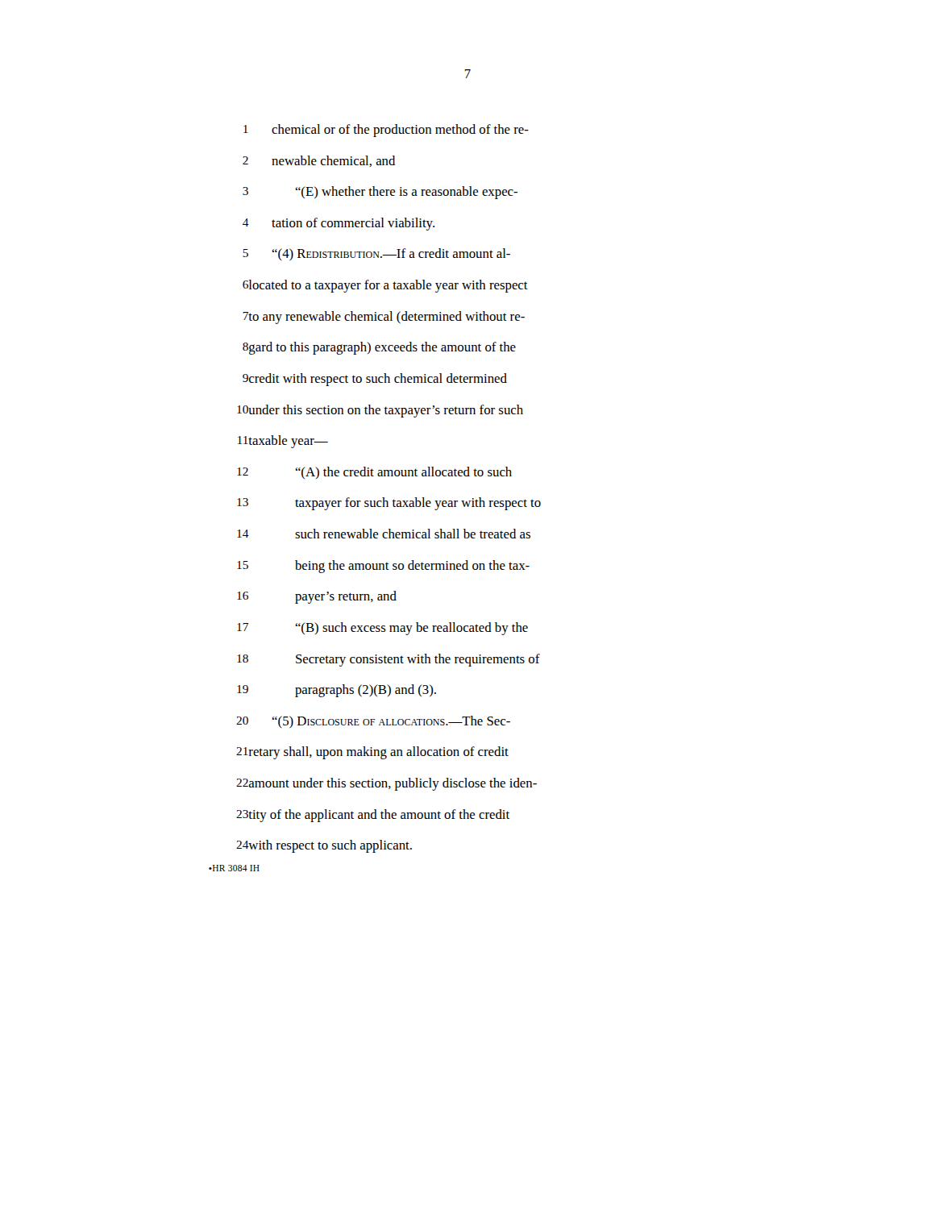7
| 1 | chemical or of the production method of the re- |
| 2 | newable chemical, and |
| 3 | “(E) whether there is a reasonable expec- |
| 4 | tation of commercial viability. |
| 5 | “(4) Redistribution. —If a credit amount al- |
| 6 | located to a taxpayer for a taxable year with respect |
| 7 | to any renewable chemical (determined without re- |
| 8 | gard to this paragraph) exceeds the amount of the |
| 9 | credit with respect to such chemical determined |
| 10 | under this section on the taxpayer’s return for such |
| 11 | taxable year— |
| 12 | “(A) the credit amount allocated to such |
| 13 | taxpayer for such taxable year with respect to |
| 14 | such renewable chemical shall be treated as |
| 15 | being the amount so determined on the tax- |
| 16 | payer’s return, and |
| 17 | “(B) such excess may be reallocated by the |
| 18 | Secretary consistent with the requirements of |
| 19 | paragraphs (2)(B) and (3). |
| 20 | “(5) Disclosure of allocations. —The Sec- |
| 21 | retary shall, upon making an allocation of credit |
| 22 | amount under this section, publicly disclose the iden- |
| 23 | tity of the applicant and the amount of the credit |
| 24 | with respect to such applicant. |
•HR 3084 IH